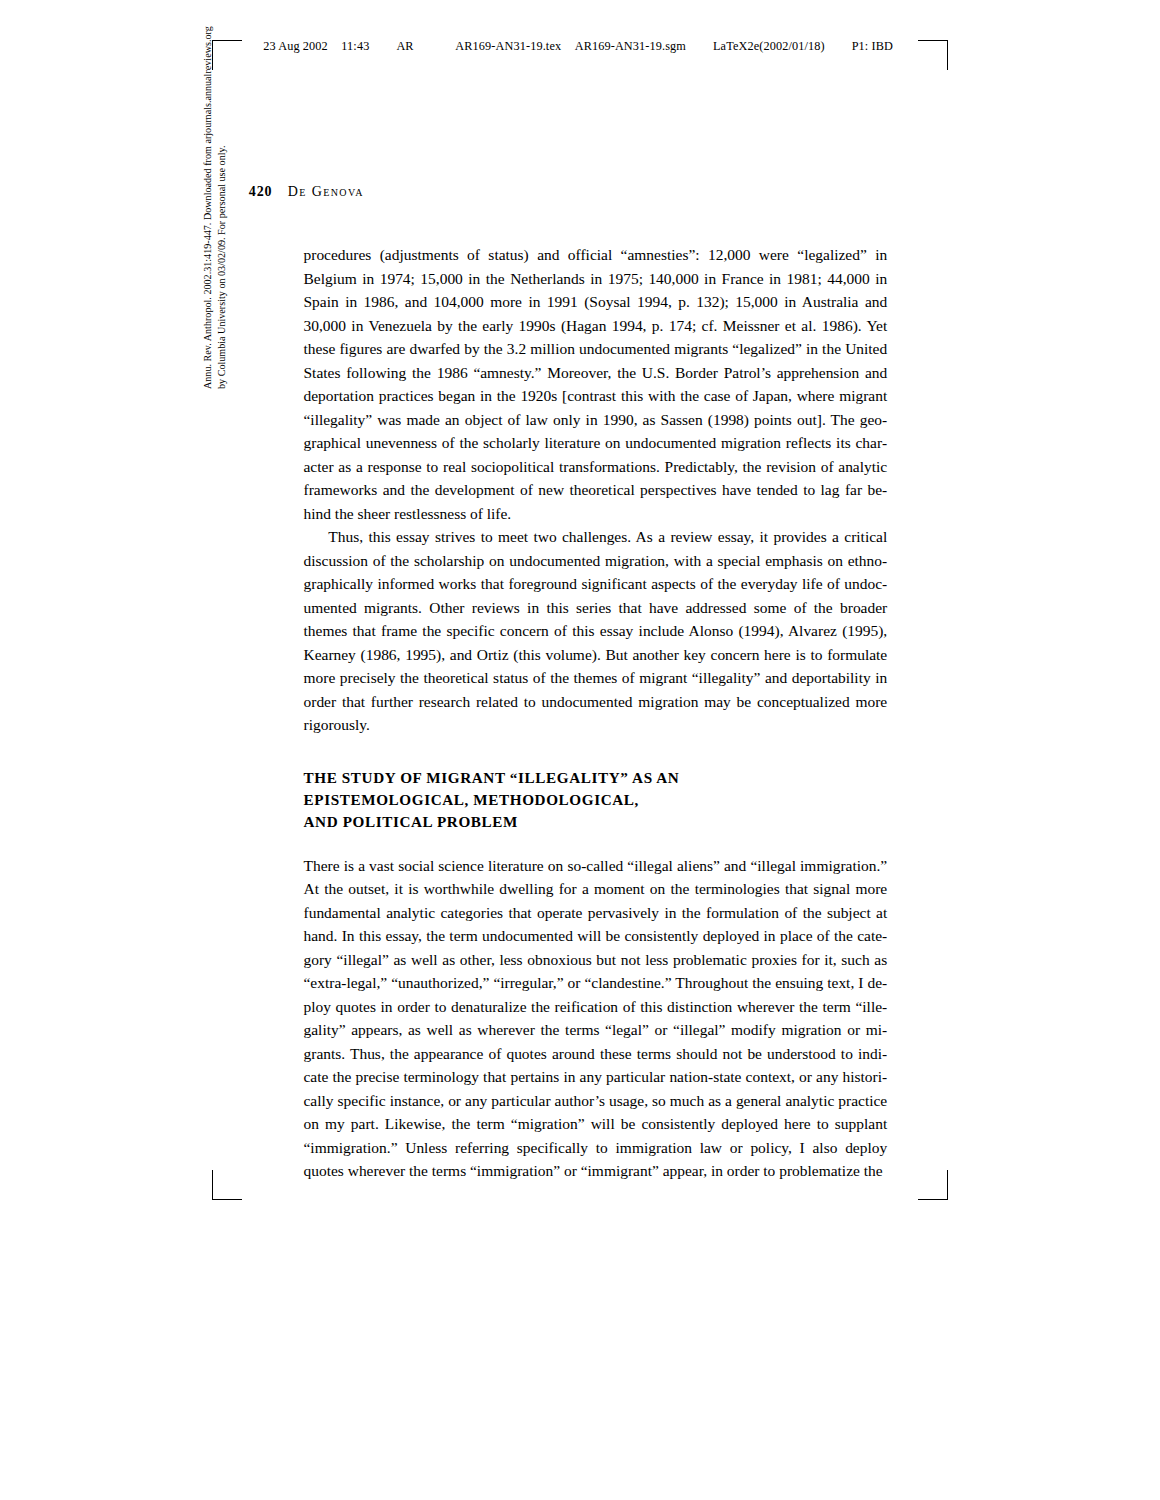23 Aug 2002 11:43 AR AR169-AN31-19.tex AR169-AN31-19.sgm LaTeX2e(2002/01/18) P1: IBD
Annu. Rev. Anthropol. 2002.31:419-447. Downloaded from arjournals.annualreviews.org by Columbia University on 03/02/09. For personal use only.
420 De Genova
procedures (adjustments of status) and official “amnesties”: 12,000 were “legalized” in Belgium in 1974; 15,000 in the Netherlands in 1975; 140,000 in France in 1981; 44,000 in Spain in 1986, and 104,000 more in 1991 (Soysal 1994, p. 132); 15,000 in Australia and 30,000 in Venezuela by the early 1990s (Hagan 1994, p. 174; cf. Meissner et al. 1986). Yet these figures are dwarfed by the 3.2 million undocumented migrants “legalized” in the United States following the 1986 “amnesty.” Moreover, the U.S. Border Patrol’s apprehension and deportation practices began in the 1920s [contrast this with the case of Japan, where migrant “illegality” was made an object of law only in 1990, as Sassen (1998) points out]. The geographical unevenness of the scholarly literature on undocumented migration reflects its character as a response to real sociopolitical transformations. Predictably, the revision of analytic frameworks and the development of new theoretical perspectives have tended to lag far behind the sheer restlessness of life.
Thus, this essay strives to meet two challenges. As a review essay, it provides a critical discussion of the scholarship on undocumented migration, with a special emphasis on ethnographically informed works that foreground significant aspects of the everyday life of undocumented migrants. Other reviews in this series that have addressed some of the broader themes that frame the specific concern of this essay include Alonso (1994), Alvarez (1995), Kearney (1986, 1995), and Ortiz (this volume). But another key concern here is to formulate more precisely the theoretical status of the themes of migrant “illegality” and deportability in order that further research related to undocumented migration may be conceptualized more rigorously.
The Study of Migrant “Illegality” as an
Epistemological, Methodological,
and Political Problem
There is a vast social science literature on so-called “illegal aliens” and “illegal immigration.” At the outset, it is worthwhile dwelling for a moment on the terminologies that signal more fundamental analytic categories that operate pervasively in the formulation of the subject at hand. In this essay, the term undocumented will be consistently deployed in place of the category “illegal” as well as other, less obnoxious but not less problematic proxies for it, such as “extra-legal,” “unauthorized,” “irregular,” or “clandestine.” Throughout the ensuing text, I deploy quotes in order to denaturalize the reification of this distinction wherever the term “illegality” appears, as well as wherever the terms “legal” or “illegal” modify migration or migrants. Thus, the appearance of quotes around these terms should not be understood to indicate the precise terminology that pertains in any particular nation-state context, or any historically specific instance, or any particular author’s usage, so much as a general analytic practice on my part. Likewise, the term “migration” will be consistently deployed here to supplant “immigration.” Unless referring specifically to immigration law or policy, I also deploy quotes wherever the terms “immigration” or “immigrant” appear, in order to problematize the